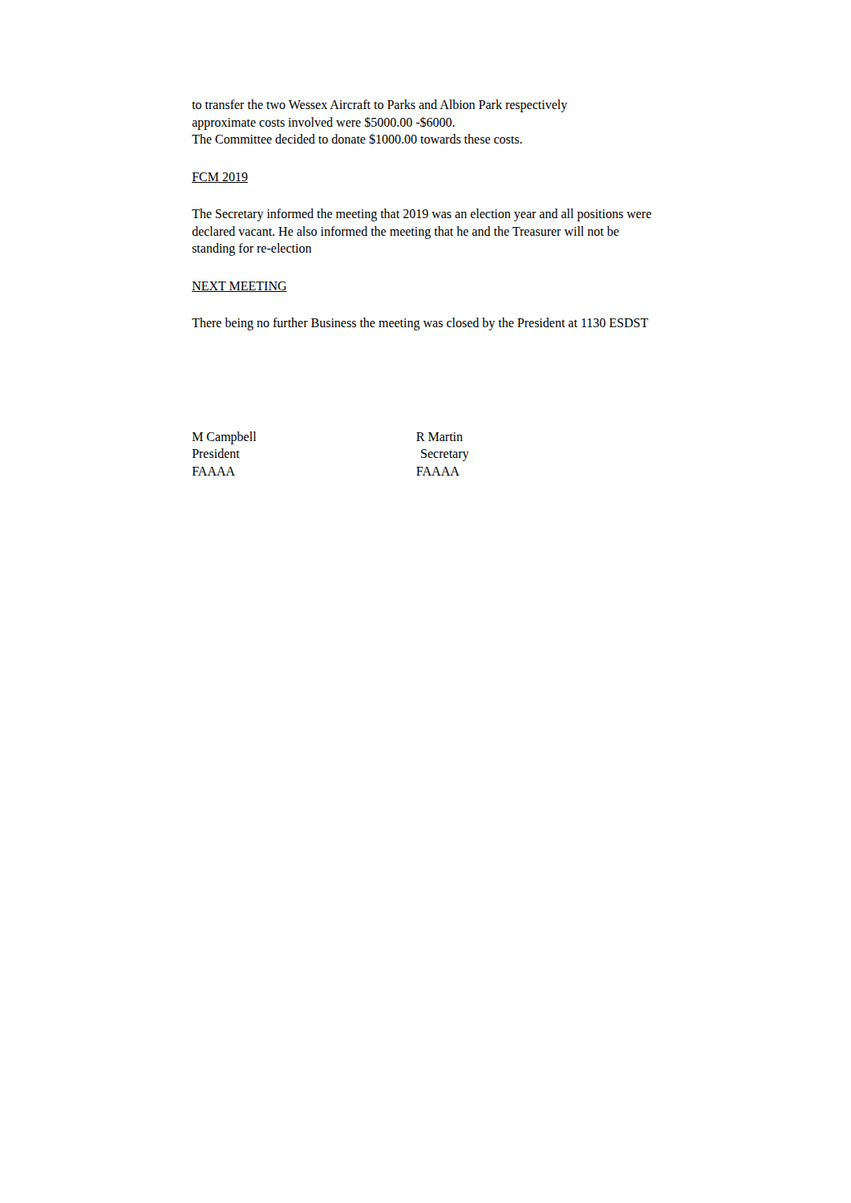to transfer the two Wessex Aircraft to Parks and Albion Park respectively
approximate costs involved were $5000.00 -$6000.
The Committee decided to donate $1000.00 towards these costs.
FCM 2019
The Secretary informed the meeting that 2019 was an election year and all positions were declared vacant. He also informed the meeting that he and the Treasurer will not be standing for re-election
NEXT MEETING
There being no further Business the meeting was closed by the President at 1130 ESDST
| M Campbell | R Martin |
| President | Secretary |
| FAAAA | FAAAA |